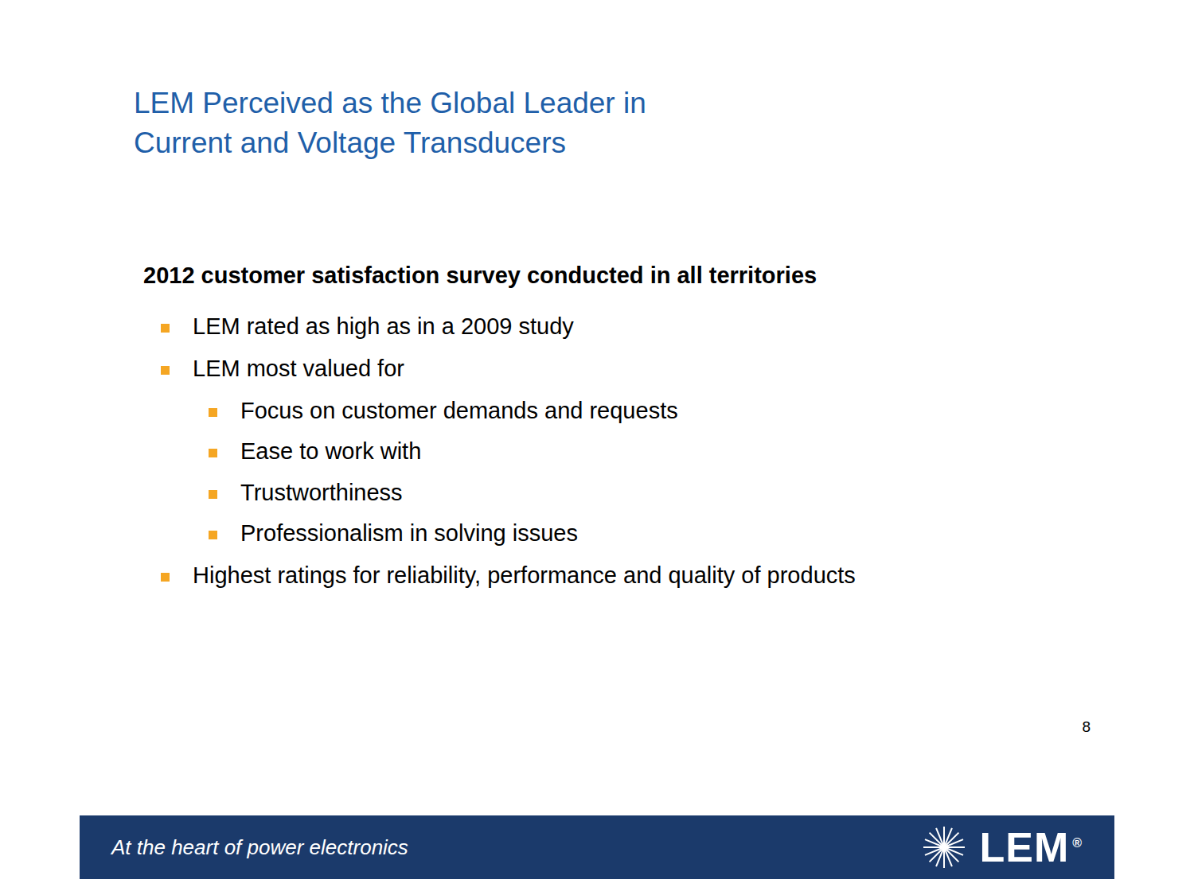LEM Perceived as the Global Leader in
Current and Voltage Transducers
2012 customer satisfaction survey conducted in all territories
LEM rated as high as in a 2009 study
LEM most valued for
Focus on customer demands and requests
Ease to work with
Trustworthiness
Professionalism in solving issues
Highest ratings for reliability, performance and quality of products
8
At the heart of power electronics
LEM®